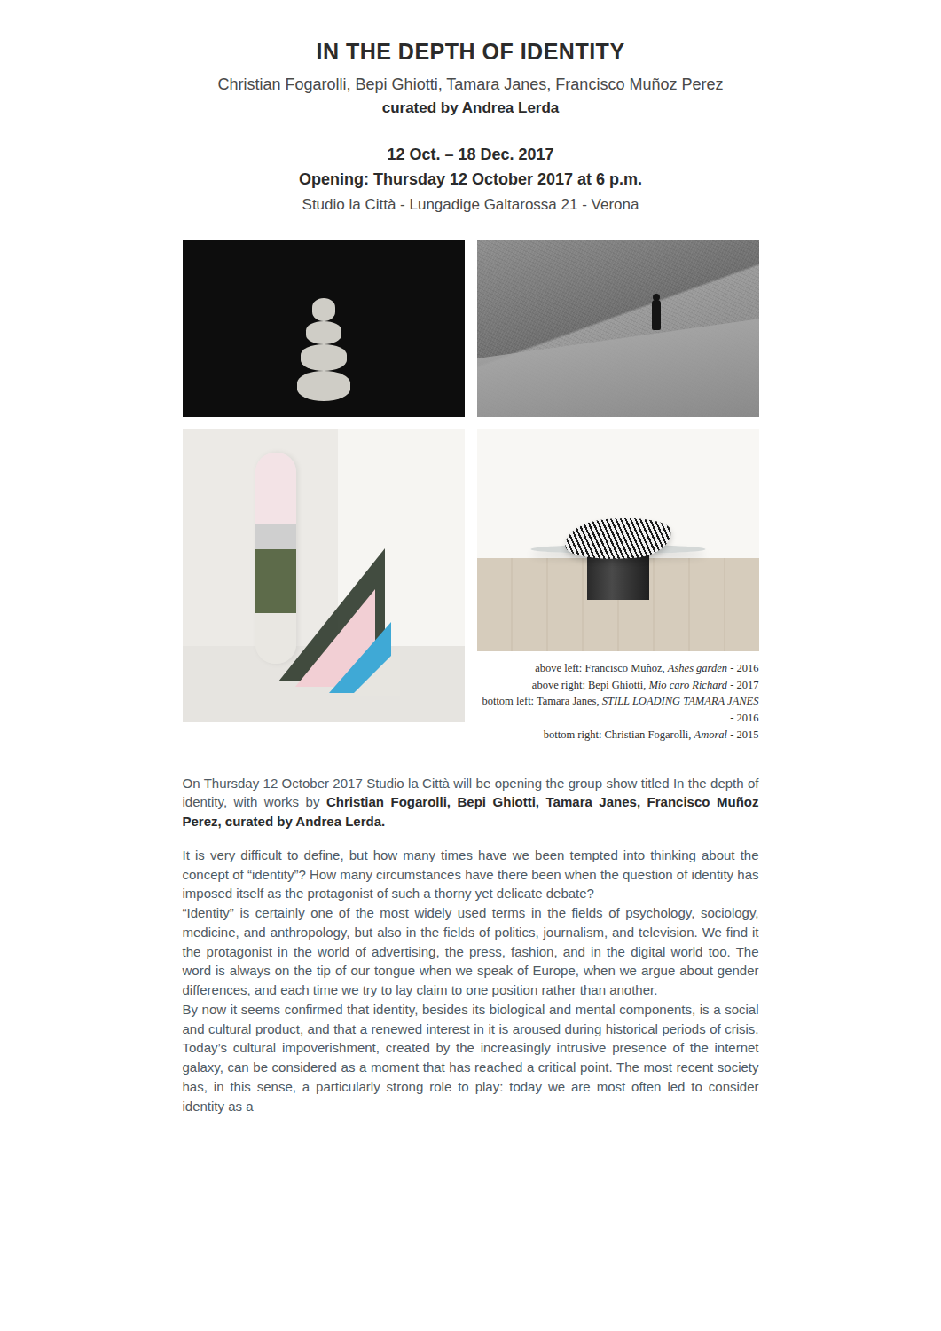IN THE DEPTH OF IDENTITY
Christian Fogarolli, Bepi Ghiotti, Tamara Janes, Francisco Muñoz Perez
curated by Andrea Lerda
12 Oct. – 18 Dec. 2017
Opening: Thursday 12 October 2017 at 6 p.m.
Studio la Città - Lungadige Galtarossa 21 - Verona
above left: Francisco Muñoz, Ashes garden - 2016
above right: Bepi Ghiotti, Mio caro Richard - 2017
bottom left: Tamara Janes, STILL LOADING TAMARA JANES - 2016
bottom right: Christian Fogarolli, Amoral - 2015
On Thursday 12 October 2017 Studio la Città will be opening the group show titled In the depth of identity, with works by Christian Fogarolli, Bepi Ghiotti, Tamara Janes, Francisco Muñoz Perez, curated by Andrea Lerda.
It is very difficult to define, but how many times have we been tempted into thinking about the concept of “identity”? How many circumstances have there been when the question of identity has imposed itself as the protagonist of such a thorny yet delicate debate?
“Identity” is certainly one of the most widely used terms in the fields of psychology, sociology, medicine, and anthropology, but also in the fields of politics, journalism, and television. We find it the protagonist in the world of advertising, the press, fashion, and in the digital world too. The word is always on the tip of our tongue when we speak of Europe, when we argue about gender differences, and each time we try to lay claim to one position rather than another.
By now it seems confirmed that identity, besides its biological and mental components, is a social and cultural product, and that a renewed interest in it is aroused during historical periods of crisis. Today’s cultural impoverishment, created by the increasingly intrusive presence of the internet galaxy, can be considered as a moment that has reached a critical point. The most recent society has, in this sense, a particularly strong role to play: today we are most often led to consider identity as a